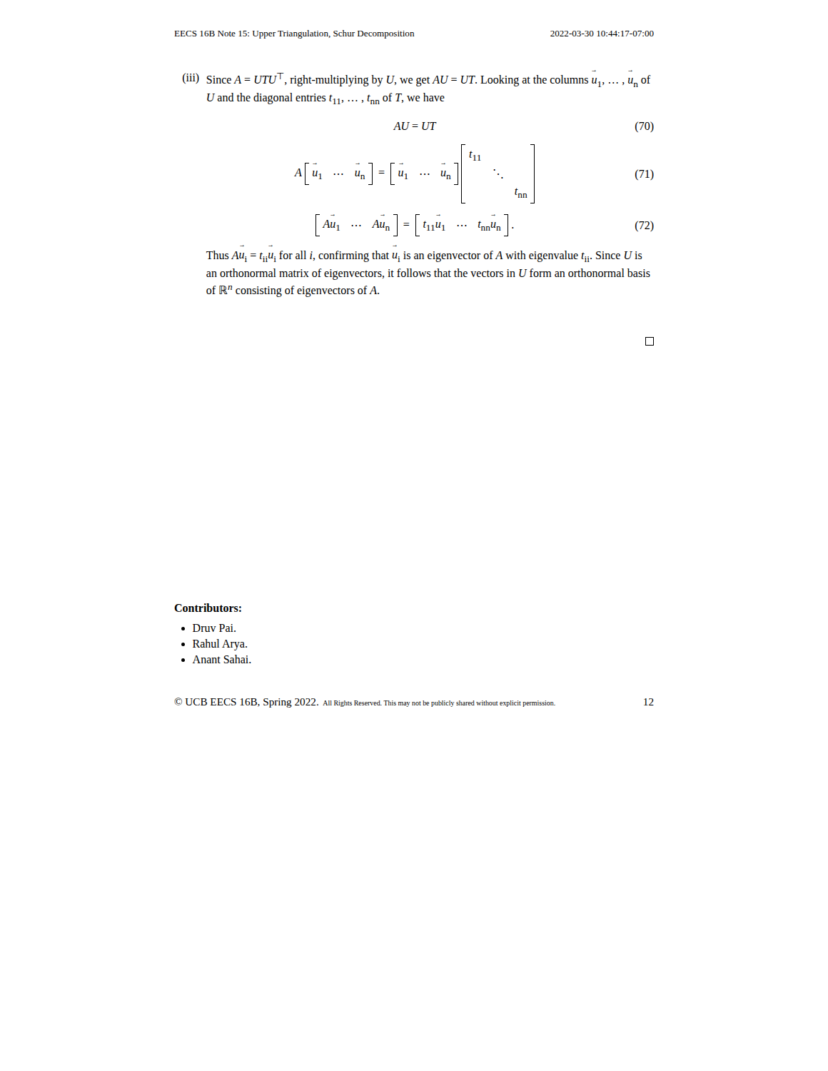EECS 16B Note 15: Upper Triangulation, Schur Decomposition
2022-03-30 10:44:17-07:00
(iii)
Since A = UTU⊤, right-multiplying by U, we get AU = UT. Looking at the columns u1, … , un of U and the diagonal entries t11, … , tnn of T, we have
AU = UT
(70)
A u1 ⋯ un = u1 ⋯ un t11 ⋱ tnn
(71)
Au1 ⋯ Aun = t11u1 ⋯ tnnun .
(72)
Thus Aui = tiiui for all i, confirming that ui is an eigenvector of A with eigenvalue tii. Since U is an orthonormal matrix of eigenvectors, it follows that the vectors in U form an orthonormal basis of ℝn consisting of eigenvectors of A.
Contributors:
Druv Pai.
Rahul Arya.
Anant Sahai.
© UCB EECS 16B, Spring 2022.All Rights Reserved. This may not be publicly shared without explicit permission.
12